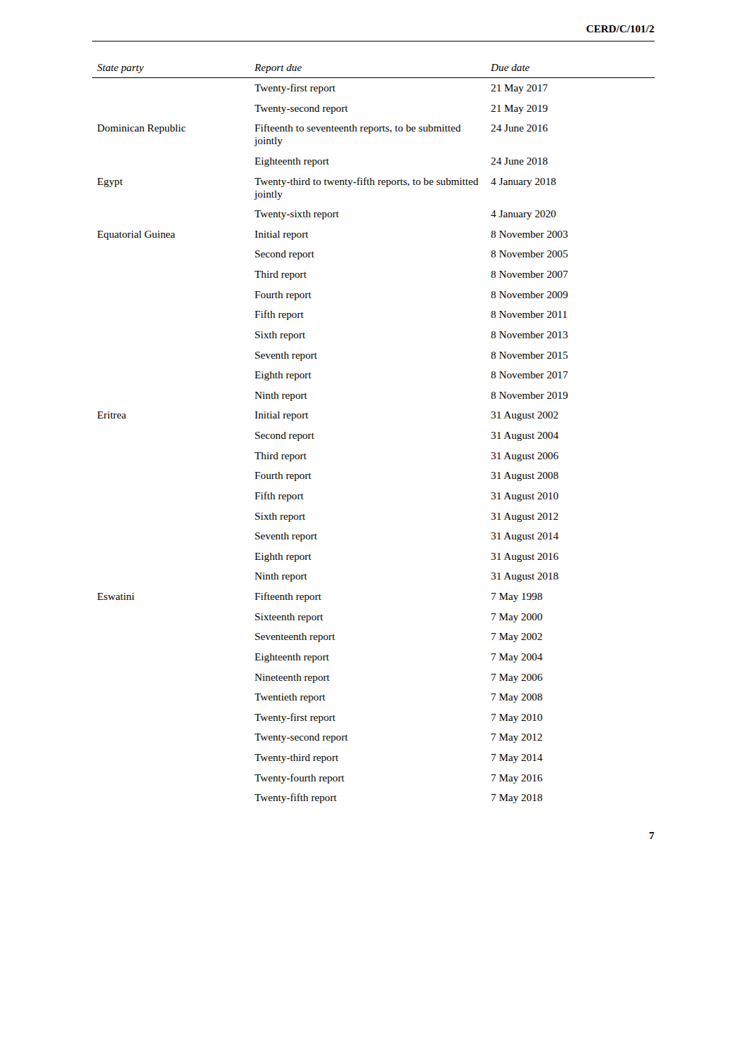CERD/C/101/2
| State party | Report due | Due date |
| --- | --- | --- |
| | Twenty-first report | 21 May 2017 |
| | Twenty-second report | 21 May 2019 |
| Dominican Republic | Fifteenth to seventeenth reports, to be submitted jointly | 24 June 2016 |
| | Eighteenth report | 24 June 2018 |
| Egypt | Twenty-third to twenty-fifth reports, to be submitted jointly | 4 January 2018 |
| | Twenty-sixth report | 4 January 2020 |
| Equatorial Guinea | Initial report | 8 November 2003 |
| | Second report | 8 November 2005 |
| | Third report | 8 November 2007 |
| | Fourth report | 8 November 2009 |
| | Fifth report | 8 November 2011 |
| | Sixth report | 8 November 2013 |
| | Seventh report | 8 November 2015 |
| | Eighth report | 8 November 2017 |
| | Ninth report | 8 November 2019 |
| Eritrea | Initial report | 31 August 2002 |
| | Second report | 31 August 2004 |
| | Third report | 31 August 2006 |
| | Fourth report | 31 August 2008 |
| | Fifth report | 31 August 2010 |
| | Sixth report | 31 August 2012 |
| | Seventh report | 31 August 2014 |
| | Eighth report | 31 August 2016 |
| | Ninth report | 31 August 2018 |
| Eswatini | Fifteenth report | 7 May 1998 |
| | Sixteenth report | 7 May 2000 |
| | Seventeenth report | 7 May 2002 |
| | Eighteenth report | 7 May 2004 |
| | Nineteenth report | 7 May 2006 |
| | Twentieth report | 7 May 2008 |
| | Twenty-first report | 7 May 2010 |
| | Twenty-second report | 7 May 2012 |
| | Twenty-third report | 7 May 2014 |
| | Twenty-fourth report | 7 May 2016 |
| | Twenty-fifth report | 7 May 2018 |
7